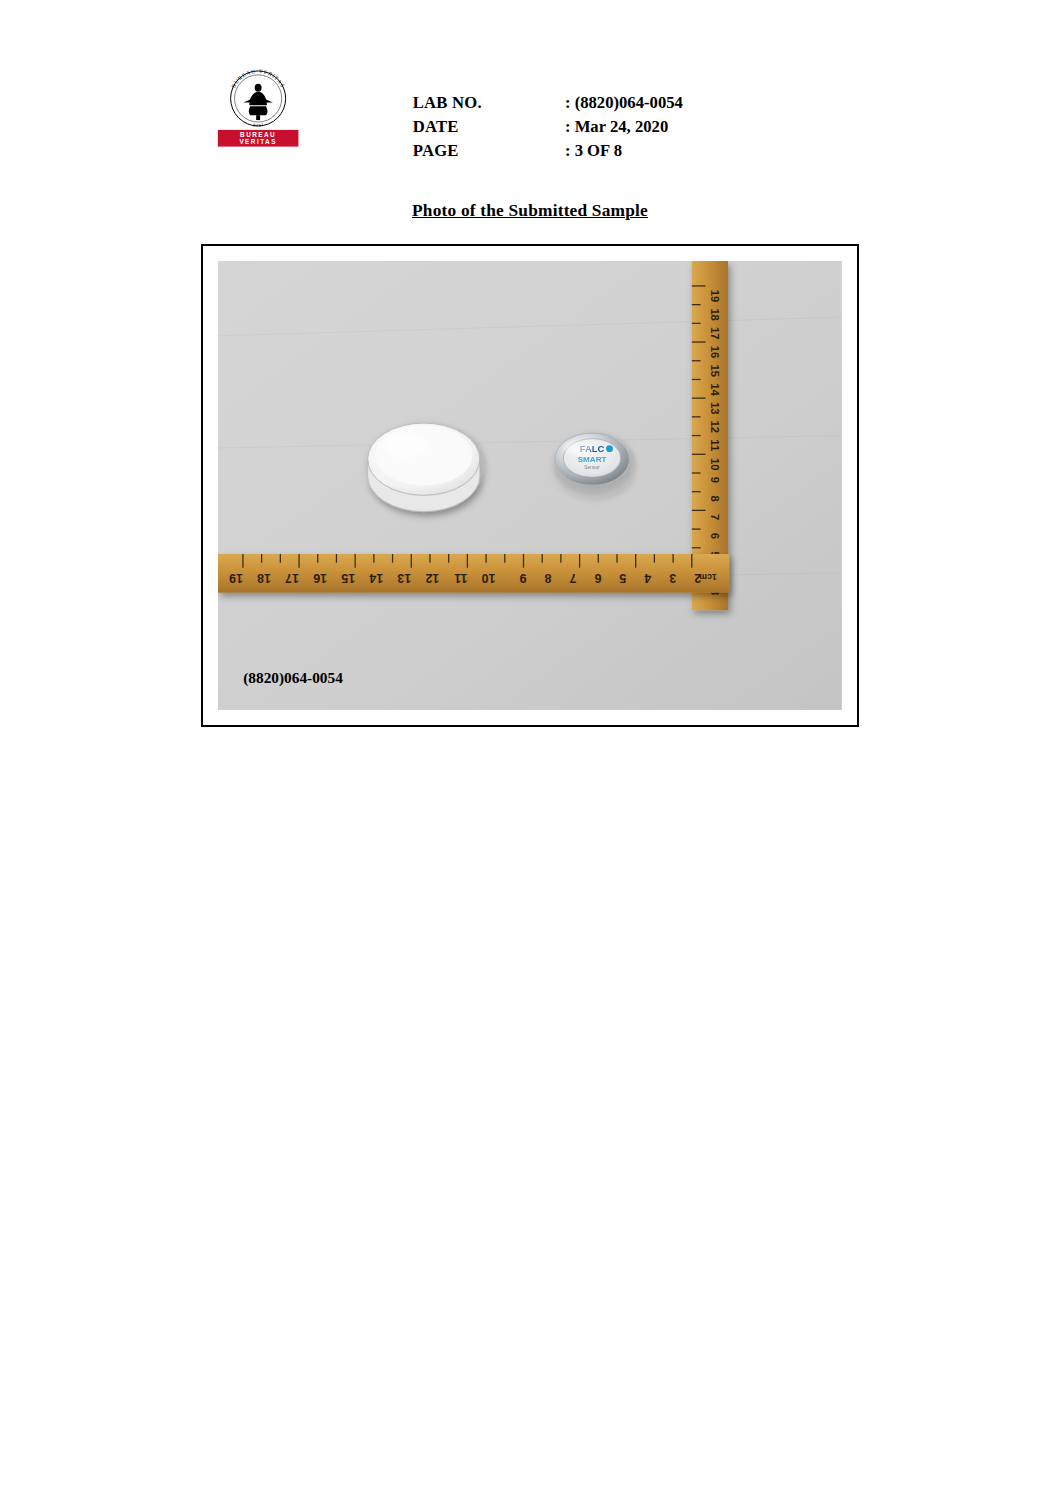BUREAU VERITAS 1828 BUREAU VERITAS
| LAB NO. | : (8820)064-0054 |
| DATE | : Mar 24, 2020 |
| PAGE | : 3 OF 8 |
Photo of the Submitted Sample
19 18 17 16 15 14 13 12 11 10 9 8 7 6 5 4 3 19 18 17 16 15 14 13 12 11 10 9 8 7 6 5 4 3 2 1cm FALC SMART Sensor
(8820)064-0054